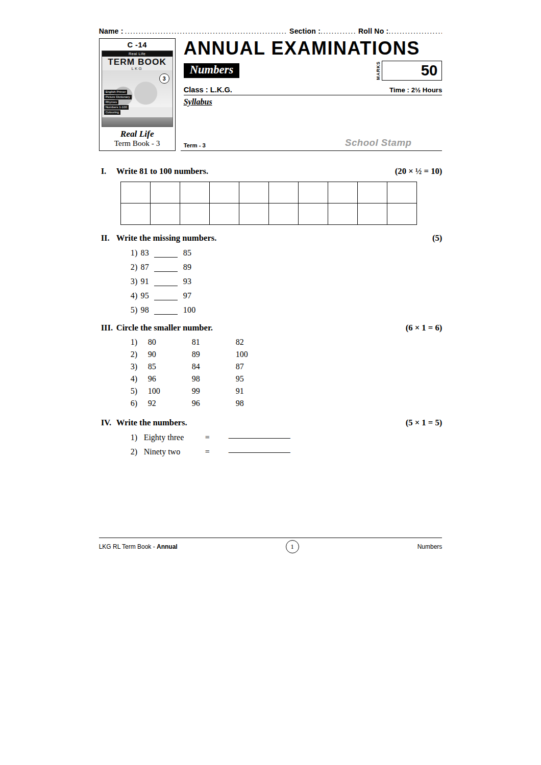Name : ................................................................................ Section :.............. Roll No :..........................
C -14
Real Life
TERM BOOK
LKG
3
English Primer Picture Dictionary Rhymes Numbers 1-100 Colouring
Real Life
Term Book - 3
ANNUAL EXAMINATIONS
Numbers
MARKS
50
Class : L.K.G.
Time : 2½ Hours
Syllabus
Term - 3
School Stamp
I.
Write 81 to 100 numbers.
(20 × ½ = 10)
II.
Write the missing numbers.
(5)
1) 83 85
2) 87 89
3) 91 93
4) 95 97
5) 98 100
III.
Circle the smaller number.
(6 × 1 = 6)
| 1) | 80 | 81 | 82 |
| 2) | 90 | 89 | 100 |
| 3) | 85 | 84 | 87 |
| 4) | 96 | 98 | 95 |
| 5) | 100 | 99 | 91 |
| 6) | 92 | 96 | 98 |
IV.
Write the numbers.
(5 × 1 = 5)
1)
Eighty three
=
————————
2)
Ninety two
=
————————
LKG RL Term Book - Annual
1
Numbers